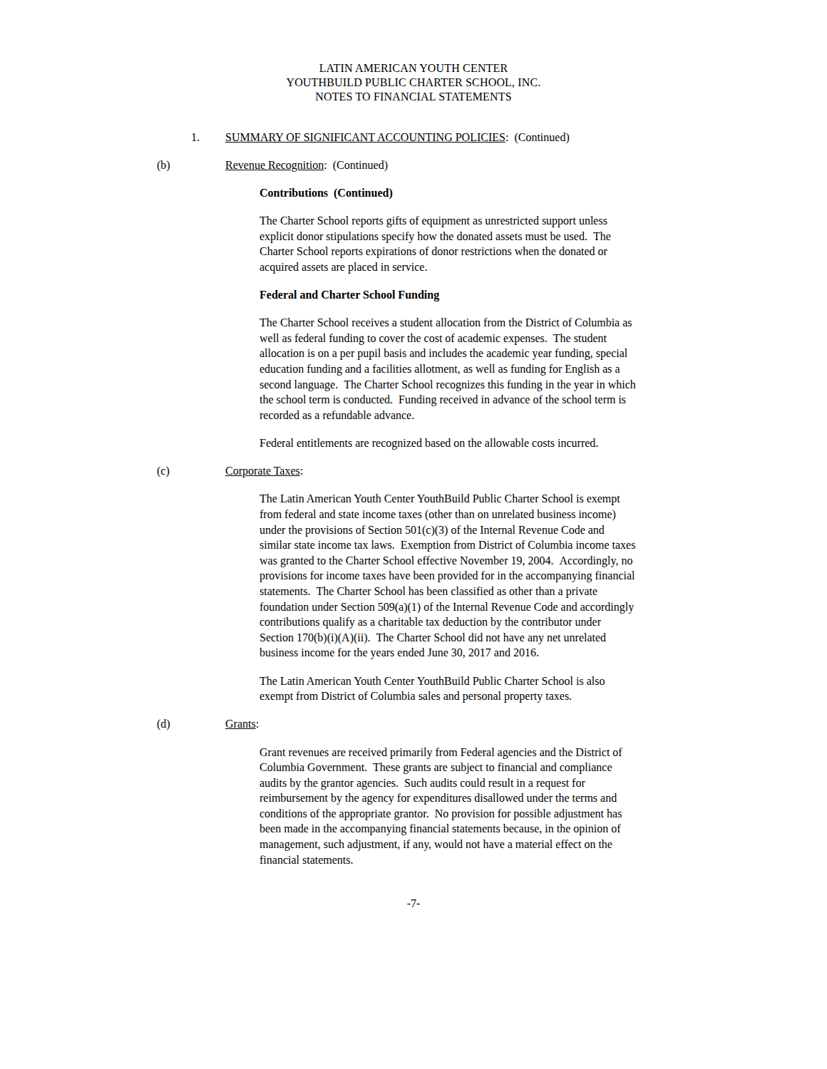Latin American Youth Center
YouthBuild Public Charter School, Inc.
Notes to Financial Statements
1. SUMMARY OF SIGNIFICANT ACCOUNTING POLICIES: (Continued)
(b) Revenue Recognition: (Continued)
Contributions (Continued)
The Charter School reports gifts of equipment as unrestricted support unless explicit donor stipulations specify how the donated assets must be used. The Charter School reports expirations of donor restrictions when the donated or acquired assets are placed in service.
Federal and Charter School Funding
The Charter School receives a student allocation from the District of Columbia as well as federal funding to cover the cost of academic expenses. The student allocation is on a per pupil basis and includes the academic year funding, special education funding and a facilities allotment, as well as funding for English as a second language. The Charter School recognizes this funding in the year in which the school term is conducted. Funding received in advance of the school term is recorded as a refundable advance.
Federal entitlements are recognized based on the allowable costs incurred.
(c) Corporate Taxes:
The Latin American Youth Center YouthBuild Public Charter School is exempt from federal and state income taxes (other than on unrelated business income) under the provisions of Section 501(c)(3) of the Internal Revenue Code and similar state income tax laws. Exemption from District of Columbia income taxes was granted to the Charter School effective November 19, 2004. Accordingly, no provisions for income taxes have been provided for in the accompanying financial statements. The Charter School has been classified as other than a private foundation under Section 509(a)(1) of the Internal Revenue Code and accordingly contributions qualify as a charitable tax deduction by the contributor under Section 170(b)(i)(A)(ii). The Charter School did not have any net unrelated business income for the years ended June 30, 2017 and 2016.
The Latin American Youth Center YouthBuild Public Charter School is also exempt from District of Columbia sales and personal property taxes.
(d) Grants:
Grant revenues are received primarily from Federal agencies and the District of Columbia Government. These grants are subject to financial and compliance audits by the grantor agencies. Such audits could result in a request for reimbursement by the agency for expenditures disallowed under the terms and conditions of the appropriate grantor. No provision for possible adjustment has been made in the accompanying financial statements because, in the opinion of management, such adjustment, if any, would not have a material effect on the financial statements.
-7-